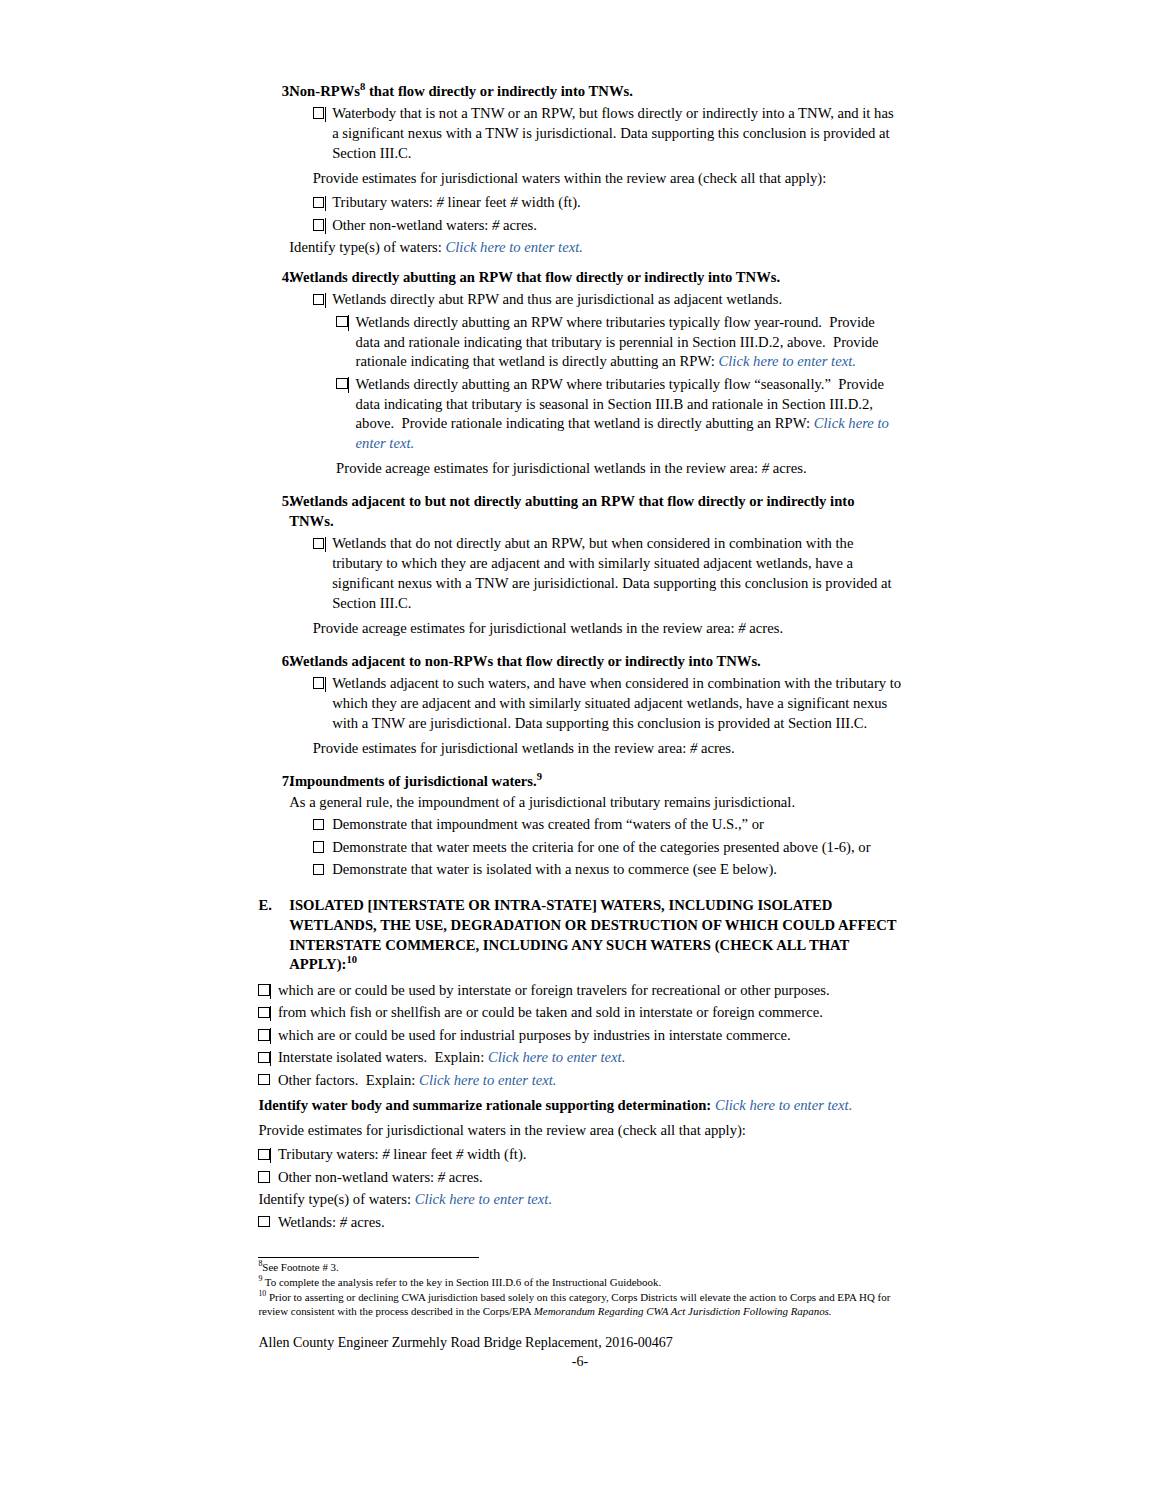3.
Non-RPWs8 that flow directly or indirectly into TNWs.
Waterbody that is not a TNW or an RPW, but flows directly or indirectly into a TNW, and it has a significant nexus with a TNW is jurisdictional. Data supporting this conclusion is provided at Section III.C.
Provide estimates for jurisdictional waters within the review area (check all that apply):
Tributary waters: # linear feet # width (ft).
Other non-wetland waters: # acres.
Identify type(s) of waters: Click here to enter text.
4.
Wetlands directly abutting an RPW that flow directly or indirectly into TNWs.
Wetlands directly abut RPW and thus are jurisdictional as adjacent wetlands.
Wetlands directly abutting an RPW where tributaries typically flow year-round. Provide data and rationale indicating that tributary is perennial in Section III.D.2, above. Provide rationale indicating that wetland is directly abutting an RPW: Click here to enter text.
Wetlands directly abutting an RPW where tributaries typically flow “seasonally.” Provide data indicating that tributary is seasonal in Section III.B and rationale in Section III.D.2, above. Provide rationale indicating that wetland is directly abutting an RPW: Click here to enter text.
Provide acreage estimates for jurisdictional wetlands in the review area: # acres.
5.
Wetlands adjacent to but not directly abutting an RPW that flow directly or indirectly into TNWs.
Wetlands that do not directly abut an RPW, but when considered in combination with the tributary to which they are adjacent and with similarly situated adjacent wetlands, have a significant nexus with a TNW are jurisidictional. Data supporting this conclusion is provided at Section III.C.
Provide acreage estimates for jurisdictional wetlands in the review area: # acres.
6.
Wetlands adjacent to non-RPWs that flow directly or indirectly into TNWs.
Wetlands adjacent to such waters, and have when considered in combination with the tributary to which they are adjacent and with similarly situated adjacent wetlands, have a significant nexus with a TNW are jurisdictional. Data supporting this conclusion is provided at Section III.C.
Provide estimates for jurisdictional wetlands in the review area: # acres.
7.
Impoundments of jurisdictional waters.9
As a general rule, the impoundment of a jurisdictional tributary remains jurisdictional.
Demonstrate that impoundment was created from “waters of the U.S.,” or
Demonstrate that water meets the criteria for one of the categories presented above (1-6), or
Demonstrate that water is isolated with a nexus to commerce (see E below).
E.
ISOLATED [INTERSTATE OR INTRA-STATE] WATERS, INCLUDING ISOLATED WETLANDS, THE USE, DEGRADATION OR DESTRUCTION OF WHICH COULD AFFECT INTERSTATE COMMERCE, INCLUDING ANY SUCH WATERS (CHECK ALL THAT APPLY):10
which are or could be used by interstate or foreign travelers for recreational or other purposes.
from which fish or shellfish are or could be taken and sold in interstate or foreign commerce.
which are or could be used for industrial purposes by industries in interstate commerce.
Interstate isolated waters. Explain: Click here to enter text.
Other factors. Explain: Click here to enter text.
Identify water body and summarize rationale supporting determination: Click here to enter text.
Provide estimates for jurisdictional waters in the review area (check all that apply):
Tributary waters: # linear feet # width (ft).
Other non-wetland waters: # acres.
Identify type(s) of waters: Click here to enter text.
Wetlands: # acres.
8See Footnote # 3.
9 To complete the analysis refer to the key in Section III.D.6 of the Instructional Guidebook.
10 Prior to asserting or declining CWA jurisdiction based solely on this category, Corps Districts will elevate the action to Corps and EPA HQ for review consistent with the process described in the Corps/EPA Memorandum Regarding CWA Act Jurisdiction Following Rapanos.
Allen County Engineer Zurmehly Road Bridge Replacement, 2016-00467
-6-